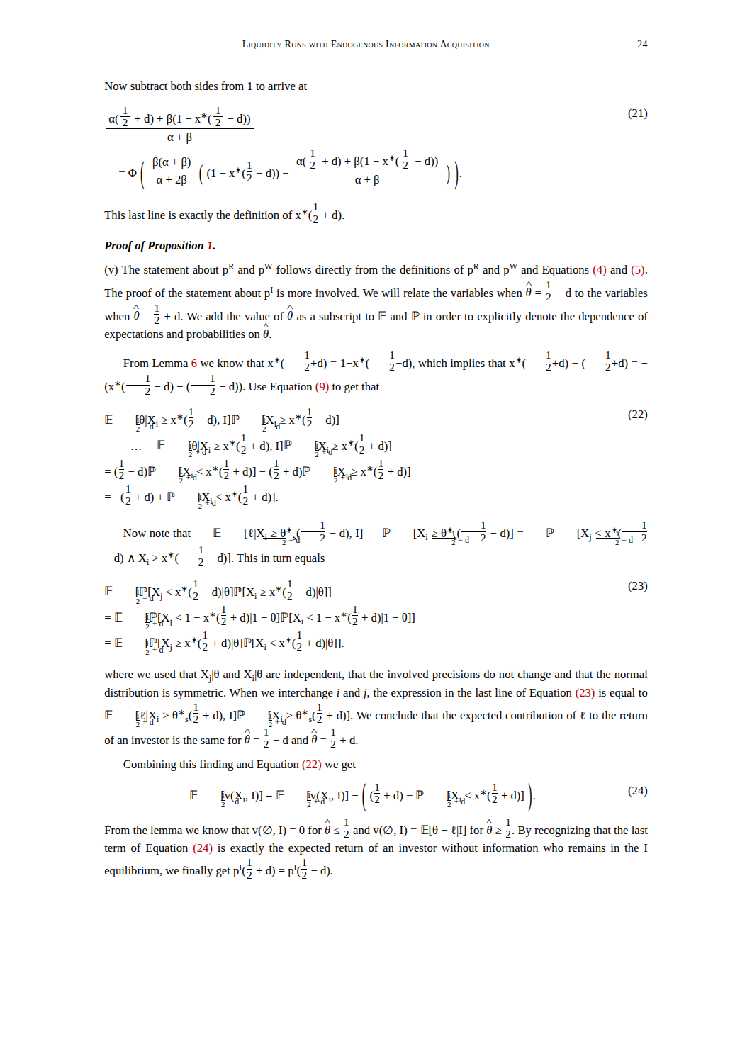Liquidity Runs with Endogenous Information Acquisition 24
Now subtract both sides from 1 to arrive at
α(12 + d) + β(1 − x∗(12 − d)) α + β = Φ ( β(α + β) α + 2β ( (1 − x∗(12 − d)) − α(12 + d) + β(1 − x∗(12 − d)) α + β ) ).
(21)
This last line is exactly the definition of x∗(12 + d).
Proof of Proposition 1.
(v) The statement about pR and pW follows directly from the definitions of pR and pW and Equations (4) and (5). The proof of the statement about pI is more involved. We will relate the variables when θ = 12 − d to the variables when θ = 12 + d. We add the value of θ as a subscript to 𝔼 and ℙ in order to explicitly denote the dependence of expectations and probabilities on θ.
From Lemma 6 we know that x∗(12+d) = 1−x∗(12−d), which implies that x∗(12+d) − (12+d) = −(x∗(12 − d) − (12 − d)). Use Equation (9) to get that
𝔼12 − d[θ|Xi ≥ x∗(12 − d), I]ℙ12 − d[Xi ≥ x∗(12 − d)] … − 𝔼12 + d[θ|Xi ≥ x∗(12 + d), I]ℙ12 + d[Xi ≥ x∗(12 + d)] = (12 − d)ℙ12 + d[Xi < x∗(12 + d)] − (12 + d)ℙ12 + d[Xi ≥ x∗(12 + d)] = −(12 + d) + ℙ12 + d[Xi < x∗(12 + d)].
(22)
Now note that 𝔼12 − d[ℓ|Xi ≥ θ∗s(12 − d), I]ℙ12 − d[Xi ≥ θ∗s(12 − d)] = ℙ12 − d[Xj < x∗(12 − d) ∧ Xi > x∗(12 − d)]. This in turn equals
𝔼12 − d[ℙ[Xj < x∗(12 − d)|θ]ℙ[Xi ≥ x∗(12 − d)|θ]] = 𝔼12 + d[ℙ[Xj < 1 − x∗(12 + d)|1 − θ]ℙ[Xi < 1 − x∗(12 + d)|1 − θ]] = 𝔼12 + d[ℙ[Xj ≥ x∗(12 + d)|θ]ℙ[Xi < x∗(12 + d)|θ]].
(23)
where we used that Xj|θ and Xi|θ are independent, that the involved precisions do not change and that the normal distribution is symmetric. When we interchange i and j, the expression in the last line of Equation (23) is equal to 𝔼12 + d[ℓ|Xi ≥ θ∗s(12 + d), I]ℙ12 + d[Xi ≥ θ∗s(12 + d)]. We conclude that the expected contribution of ℓ to the return of an investor is the same for θ = 12 − d and θ = 12 + d.
Combining this finding and Equation (22) we get
𝔼12 − d[v(Xi, I)] = 𝔼12 + d[v(Xi, I)] − ( (12 + d) − ℙ12 + d[Xi < x∗(12 + d)] ).
(24)
From the lemma we know that v(∅, I) = 0 for θ ≤ 12 and v(∅, I) = 𝔼[θ − ℓ|I] for θ ≥ 12. By recognizing that the last term of Equation (24) is exactly the expected return of an investor without information who remains in the I equilibrium, we finally get pI(12 + d) = pI(12 − d).